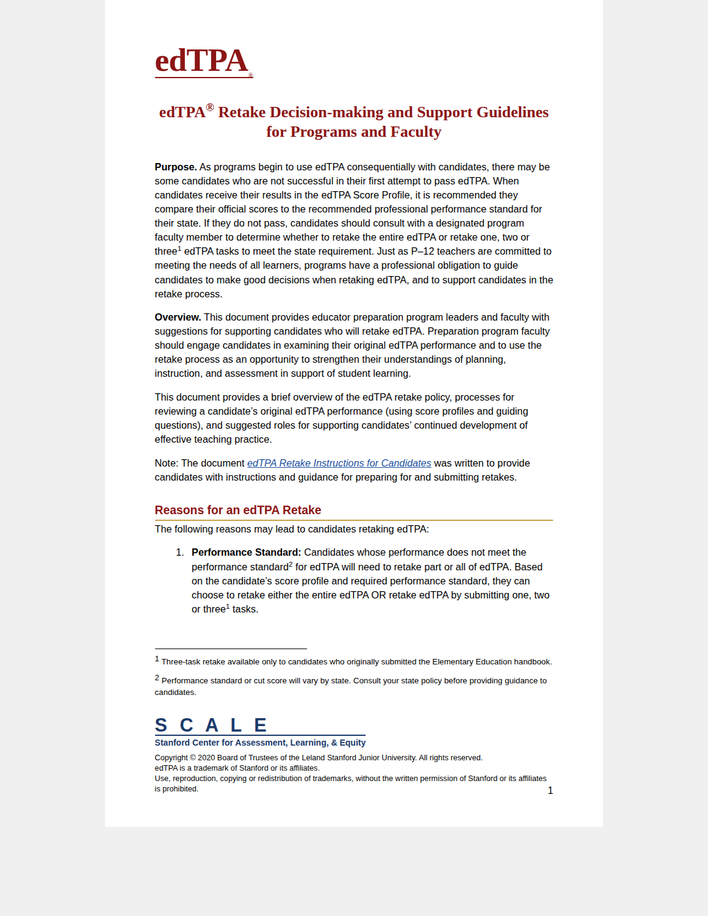edTPA®
edTPA® Retake Decision-making and Support Guidelines
for Programs and Faculty
Purpose. As programs begin to use edTPA consequentially with candidates, there may be some candidates who are not successful in their first attempt to pass edTPA. When candidates receive their results in the edTPA Score Profile, it is recommended they compare their official scores to the recommended professional performance standard for their state. If they do not pass, candidates should consult with a designated program faculty member to determine whether to retake the entire edTPA or retake one, two or three1 edTPA tasks to meet the state requirement. Just as P–12 teachers are committed to meeting the needs of all learners, programs have a professional obligation to guide candidates to make good decisions when retaking edTPA, and to support candidates in the retake process.
Overview. This document provides educator preparation program leaders and faculty with suggestions for supporting candidates who will retake edTPA. Preparation program faculty should engage candidates in examining their original edTPA performance and to use the retake process as an opportunity to strengthen their understandings of planning, instruction, and assessment in support of student learning.
This document provides a brief overview of the edTPA retake policy, processes for reviewing a candidate’s original edTPA performance (using score profiles and guiding questions), and suggested roles for supporting candidates’ continued development of effective teaching practice.
Note: The document edTPA Retake Instructions for Candidates was written to provide candidates with instructions and guidance for preparing for and submitting retakes.
Reasons for an edTPA Retake
The following reasons may lead to candidates retaking edTPA:
Performance Standard: Candidates whose performance does not meet the performance standard2 for edTPA will need to retake part or all of edTPA. Based on the candidate’s score profile and required performance standard, they can choose to retake either the entire edTPA OR retake edTPA by submitting one, two or three1 tasks.
1 Three-task retake available only to candidates who originally submitted the Elementary Education handbook.
2 Performance standard or cut score will vary by state. Consult your state policy before providing guidance to candidates.
S C A L E
Stanford Center for Assessment, Learning, & Equity
Copyright © 2020 Board of Trustees of the Leland Stanford Junior University. All rights reserved.
edTPA is a trademark of Stanford or its affiliates.
Use, reproduction, copying or redistribution of trademarks, without the written permission of Stanford or its affiliates is prohibited.
1